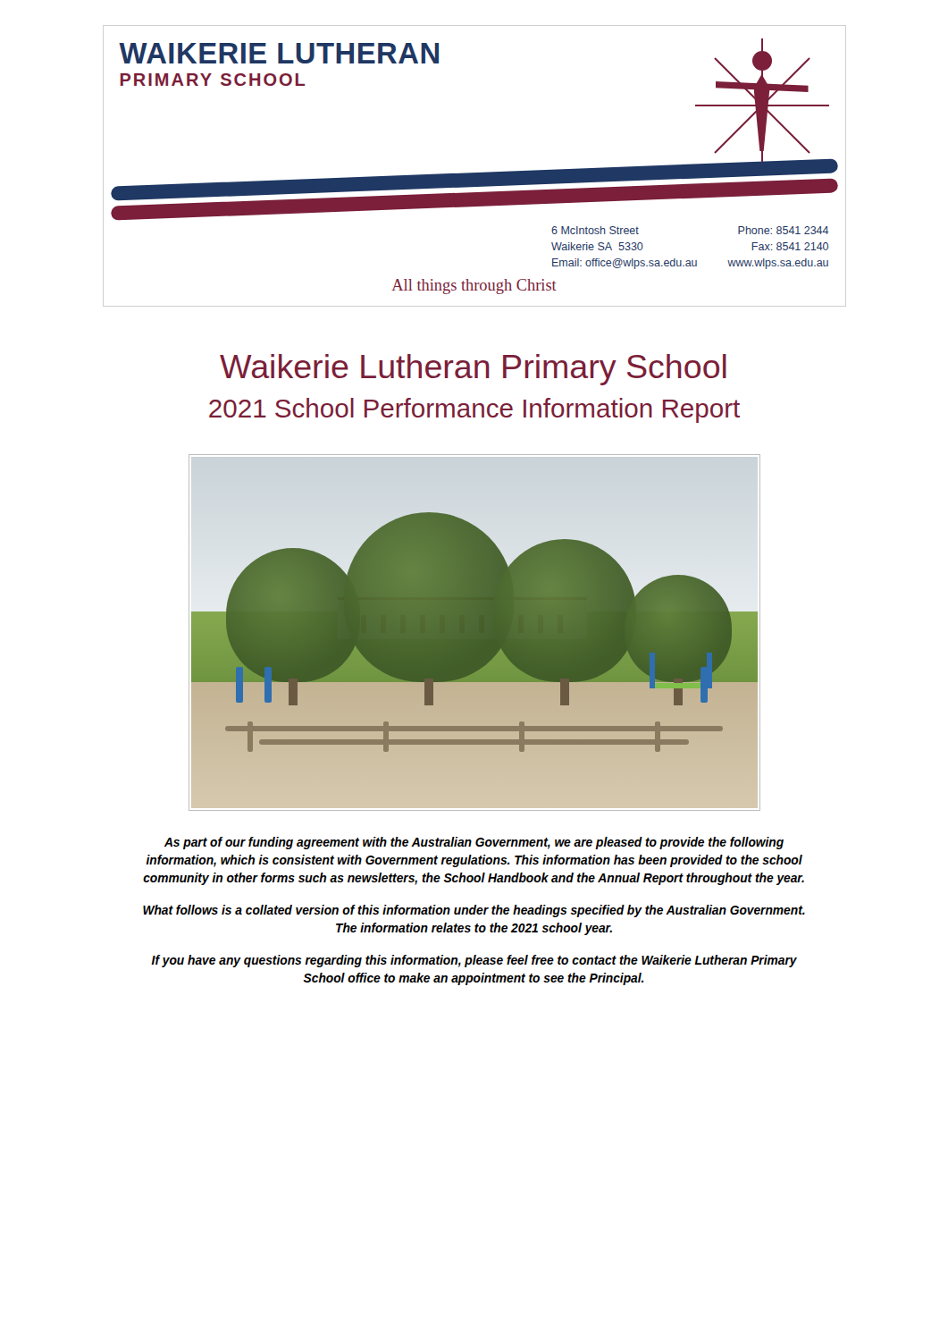WAIKERIE LUTHERAN PRIMARY SCHOOL
6 McIntosh Street
Waikerie SA 5330
Email: office@wlps.sa.edu.au
Phone: 8541 2344
Fax: 8541 2140
www.wlps.sa.edu.au
All things through Christ
Waikerie Lutheran Primary School
2021 School Performance Information Report
As part of our funding agreement with the Australian Government, we are pleased to provide the following information, which is consistent with Government regulations. This information has been provided to the school community in other forms such as newsletters, the School Handbook and the Annual Report throughout the year.
What follows is a collated version of this information under the headings specified by the Australian Government. The information relates to the 2021 school year.
If you have any questions regarding this information, please feel free to contact the Waikerie Lutheran Primary School office to make an appointment to see the Principal.